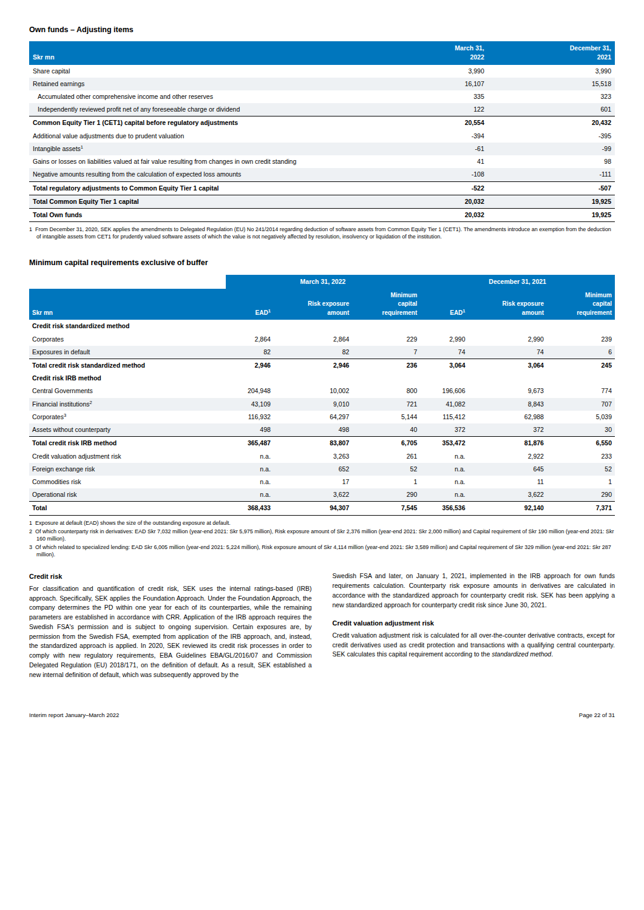Own funds – Adjusting items
| Skr mn | March 31, 2022 | December 31, 2021 |
| --- | --- | --- |
| Share capital | 3,990 | 3,990 |
| Retained earnings | 16,107 | 15,518 |
| Accumulated other comprehensive income and other reserves | 335 | 323 |
| Independently reviewed profit net of any foreseeable charge or dividend | 122 | 601 |
| Common Equity Tier 1 (CET1) capital before regulatory adjustments | 20,554 | 20,432 |
| Additional value adjustments due to prudent valuation | -394 | -395 |
| Intangible assets 1 | -61 | -99 |
| Gains or losses on liabilities valued at fair value resulting from changes in own credit standing | 41 | 98 |
| Negative amounts resulting from the calculation of expected loss amounts | -108 | -111 |
| Total regulatory adjustments to Common Equity Tier 1 capital | -522 | -507 |
| Total Common Equity Tier 1 capital | 20,032 | 19,925 |
| Total Own funds | 20,032 | 19,925 |
1 From December 31, 2020, SEK applies the amendments to Delegated Regulation (EU) No 241/2014 regarding deduction of software assets from Common Equity Tier 1 (CET1). The amendments introduce an exemption from the deduction of intangible assets from CET1 for prudently valued software assets of which the value is not negatively affected by resolution, insolvency or liquidation of the institution.
Minimum capital requirements exclusive of buffer
| | March 31, 2022 | December 31, 2021 |
| --- | --- | --- |
| Skr mn | EAD 1 | Risk exposure amount | Minimum capital requirement | EAD 1 | Risk exposure amount | Minimum capital requirement |
| Credit risk standardized method | | | | | | |
| Corporates | 2,864 | 2,864 | 229 | 2,990 | 2,990 | 239 |
| Exposures in default | 82 | 82 | 7 | 74 | 74 | 6 |
| Total credit risk standardized method | 2,946 | 2,946 | 236 | 3,064 | 3,064 | 245 |
| Credit risk IRB method | | | | | | |
| Central Governments | 204,948 | 10,002 | 800 | 196,606 | 9,673 | 774 |
| Financial institutions 2 | 43,109 | 9,010 | 721 | 41,082 | 8,843 | 707 |
| Corporates 3 | 116,932 | 64,297 | 5,144 | 115,412 | 62,988 | 5,039 |
| Assets without counterparty | 498 | 498 | 40 | 372 | 372 | 30 |
| Total credit risk IRB method | 365,487 | 83,807 | 6,705 | 353,472 | 81,876 | 6,550 |
| Credit valuation adjustment risk | n.a. | 3,263 | 261 | n.a. | 2,922 | 233 |
| Foreign exchange risk | n.a. | 652 | 52 | n.a. | 645 | 52 |
| Commodities risk | n.a. | 17 | 1 | n.a. | 11 | 1 |
| Operational risk | n.a. | 3,622 | 290 | n.a. | 3,622 | 290 |
| Total | 368,433 | 94,307 | 7,545 | 356,536 | 92,140 | 7,371 |
1 Exposure at default (EAD) shows the size of the outstanding exposure at default.
2 Of which counterparty risk in derivatives: EAD Skr 7,032 million (year-end 2021: Skr 5,975 million), Risk exposure amount of Skr 2,376 million (year-end 2021: Skr 2,000 million) and Capital requirement of Skr 190 million (year-end 2021: Skr 160 million).
3 Of which related to specialized lending: EAD Skr 6,005 million (year-end 2021: 5,224 million), Risk exposure amount of Skr 4,114 million (year-end 2021: Skr 3,589 million) and Capital requirement of Skr 329 million (year-end 2021: Skr 287 million).
Credit risk
For classification and quantification of credit risk, SEK uses the internal ratings-based (IRB) approach. Specifically, SEK applies the Foundation Approach. Under the Foundation Approach, the company determines the PD within one year for each of its counterparties, while the remaining parameters are established in accordance with CRR. Application of the IRB approach requires the Swedish FSA's permission and is subject to ongoing supervision. Certain exposures are, by permission from the Swedish FSA, exempted from application of the IRB approach, and, instead, the standardized approach is applied. In 2020, SEK reviewed its credit risk processes in order to comply with new regulatory requirements, EBA Guidelines EBA/GL/2016/07 and Commission Delegated Regulation (EU) 2018/171, on the definition of default. As a result, SEK established a new internal definition of default, which was subsequently approved by the
Swedish FSA and later, on January 1, 2021, implemented in the IRB approach for own funds requirements calculation. Counterparty risk exposure amounts in derivatives are calculated in accordance with the standardized approach for counterparty credit risk. SEK has been applying a new standardized approach for counterparty credit risk since June 30, 2021.
Credit valuation adjustment risk
Credit valuation adjustment risk is calculated for all over-the-counter derivative contracts, except for credit derivatives used as credit protection and transactions with a qualifying central counterparty. SEK calculates this capital requirement according to the standardized method.
Interim report January–March 2022 Page 22 of 31